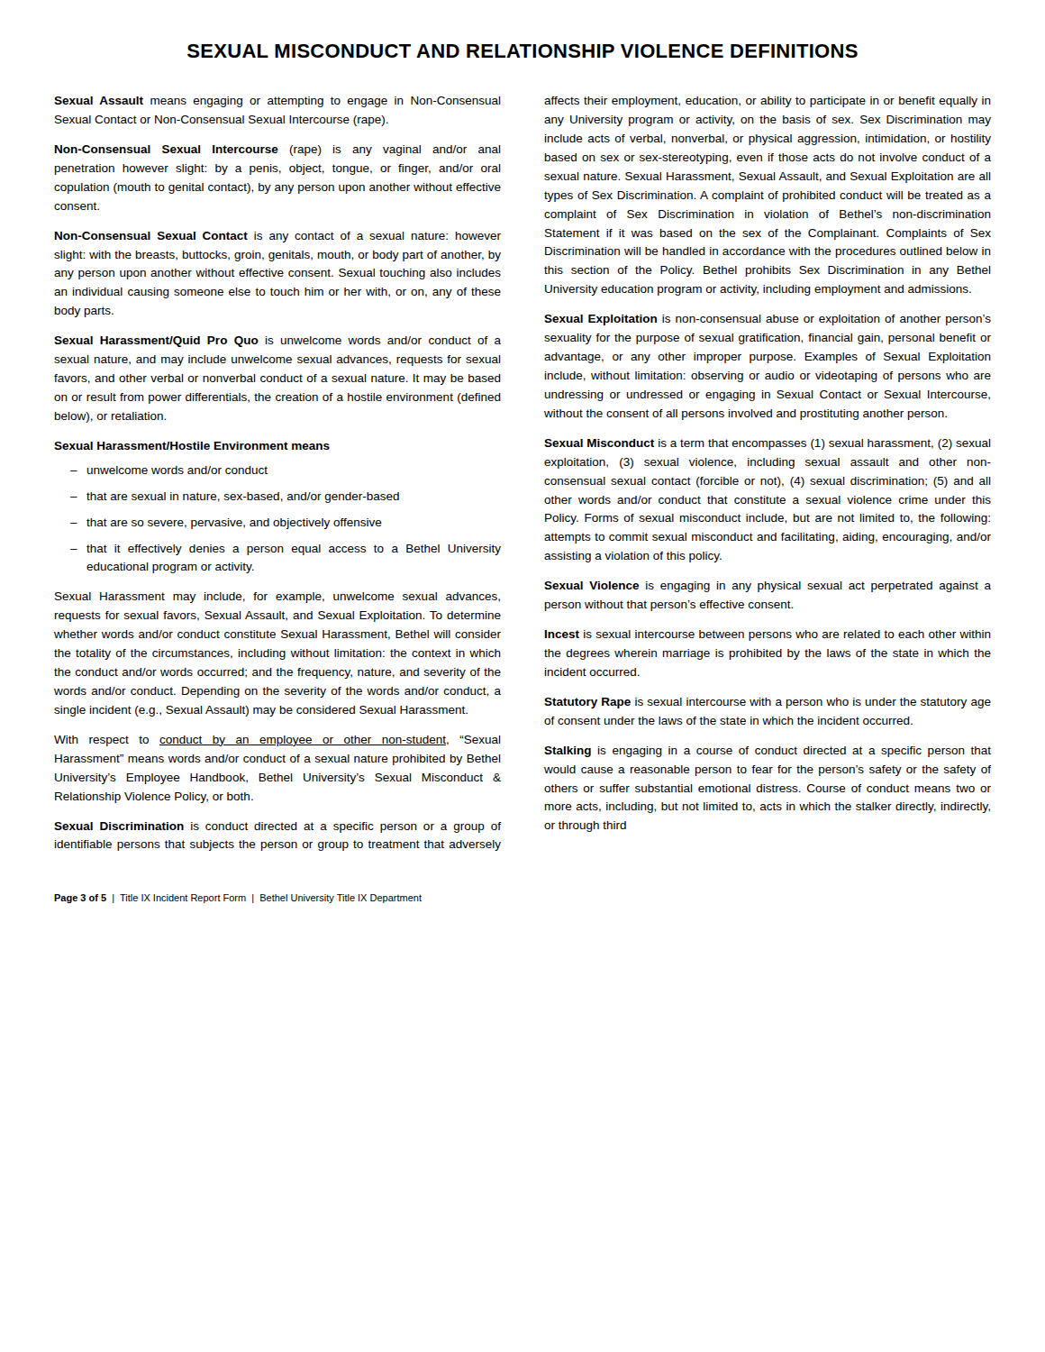SEXUAL MISCONDUCT AND RELATIONSHIP VIOLENCE DEFINITIONS
Sexual Assault means engaging or attempting to engage in Non-Consensual Sexual Contact or Non-Consensual Sexual Intercourse (rape).
Non-Consensual Sexual Intercourse (rape) is any vaginal and/or anal penetration however slight: by a penis, object, tongue, or finger, and/or oral copulation (mouth to genital contact), by any person upon another without effective consent.
Non-Consensual Sexual Contact is any contact of a sexual nature: however slight: with the breasts, buttocks, groin, genitals, mouth, or body part of another, by any person upon another without effective consent. Sexual touching also includes an individual causing someone else to touch him or her with, or on, any of these body parts.
Sexual Harassment/Quid Pro Quo is unwelcome words and/or conduct of a sexual nature, and may include unwelcome sexual advances, requests for sexual favors, and other verbal or nonverbal conduct of a sexual nature. It may be based on or result from power differentials, the creation of a hostile environment (defined below), or retaliation.
Sexual Harassment/Hostile Environment means
unwelcome words and/or conduct
that are sexual in nature, sex-based, and/or gender-based
that are so severe, pervasive, and objectively offensive
that it effectively denies a person equal access to a Bethel University educational program or activity.
Sexual Harassment may include, for example, unwelcome sexual advances, requests for sexual favors, Sexual Assault, and Sexual Exploitation. To determine whether words and/or conduct constitute Sexual Harassment, Bethel will consider the totality of the circumstances, including without limitation: the context in which the conduct and/or words occurred; and the frequency, nature, and severity of the words and/or conduct. Depending on the severity of the words and/or conduct, a single incident (e.g., Sexual Assault) may be considered Sexual Harassment.
With respect to conduct by an employee or other non-student, “Sexual Harassment” means words and/or conduct of a sexual nature prohibited by Bethel University’s Employee Handbook, Bethel University’s Sexual Misconduct & Relationship Violence Policy, or both.
Sexual Discrimination is conduct directed at a specific person or a group of identifiable persons that subjects the person or group to treatment that adversely affects their employment, education, or ability to participate in or benefit equally in any University program or activity, on the basis of sex. Sex Discrimination may include acts of verbal, nonverbal, or physical aggression, intimidation, or hostility based on sex or sex-stereotyping, even if those acts do not involve conduct of a sexual nature. Sexual Harassment, Sexual Assault, and Sexual Exploitation are all types of Sex Discrimination. A complaint of prohibited conduct will be treated as a complaint of Sex Discrimination in violation of Bethel’s non-discrimination Statement if it was based on the sex of the Complainant. Complaints of Sex Discrimination will be handled in accordance with the procedures outlined below in this section of the Policy. Bethel prohibits Sex Discrimination in any Bethel University education program or activity, including employment and admissions.
Sexual Exploitation is non-consensual abuse or exploitation of another person’s sexuality for the purpose of sexual gratification, financial gain, personal benefit or advantage, or any other improper purpose. Examples of Sexual Exploitation include, without limitation: observing or audio or videotaping of persons who are undressing or undressed or engaging in Sexual Contact or Sexual Intercourse, without the consent of all persons involved and prostituting another person.
Sexual Misconduct is a term that encompasses (1) sexual harassment, (2) sexual exploitation, (3) sexual violence, including sexual assault and other non-consensual sexual contact (forcible or not), (4) sexual discrimination; (5) and all other words and/or conduct that constitute a sexual violence crime under this Policy. Forms of sexual misconduct include, but are not limited to, the following: attempts to commit sexual misconduct and facilitating, aiding, encouraging, and/or assisting a violation of this policy.
Sexual Violence is engaging in any physical sexual act perpetrated against a person without that person’s effective consent.
Incest is sexual intercourse between persons who are related to each other within the degrees wherein marriage is prohibited by the laws of the state in which the incident occurred.
Statutory Rape is sexual intercourse with a person who is under the statutory age of consent under the laws of the state in which the incident occurred.
Stalking is engaging in a course of conduct directed at a specific person that would cause a reasonable person to fear for the person’s safety or the safety of others or suffer substantial emotional distress. Course of conduct means two or more acts, including, but not limited to, acts in which the stalker directly, indirectly, or through third
Page 3 of 5 | Title IX Incident Report Form | Bethel University Title IX Department